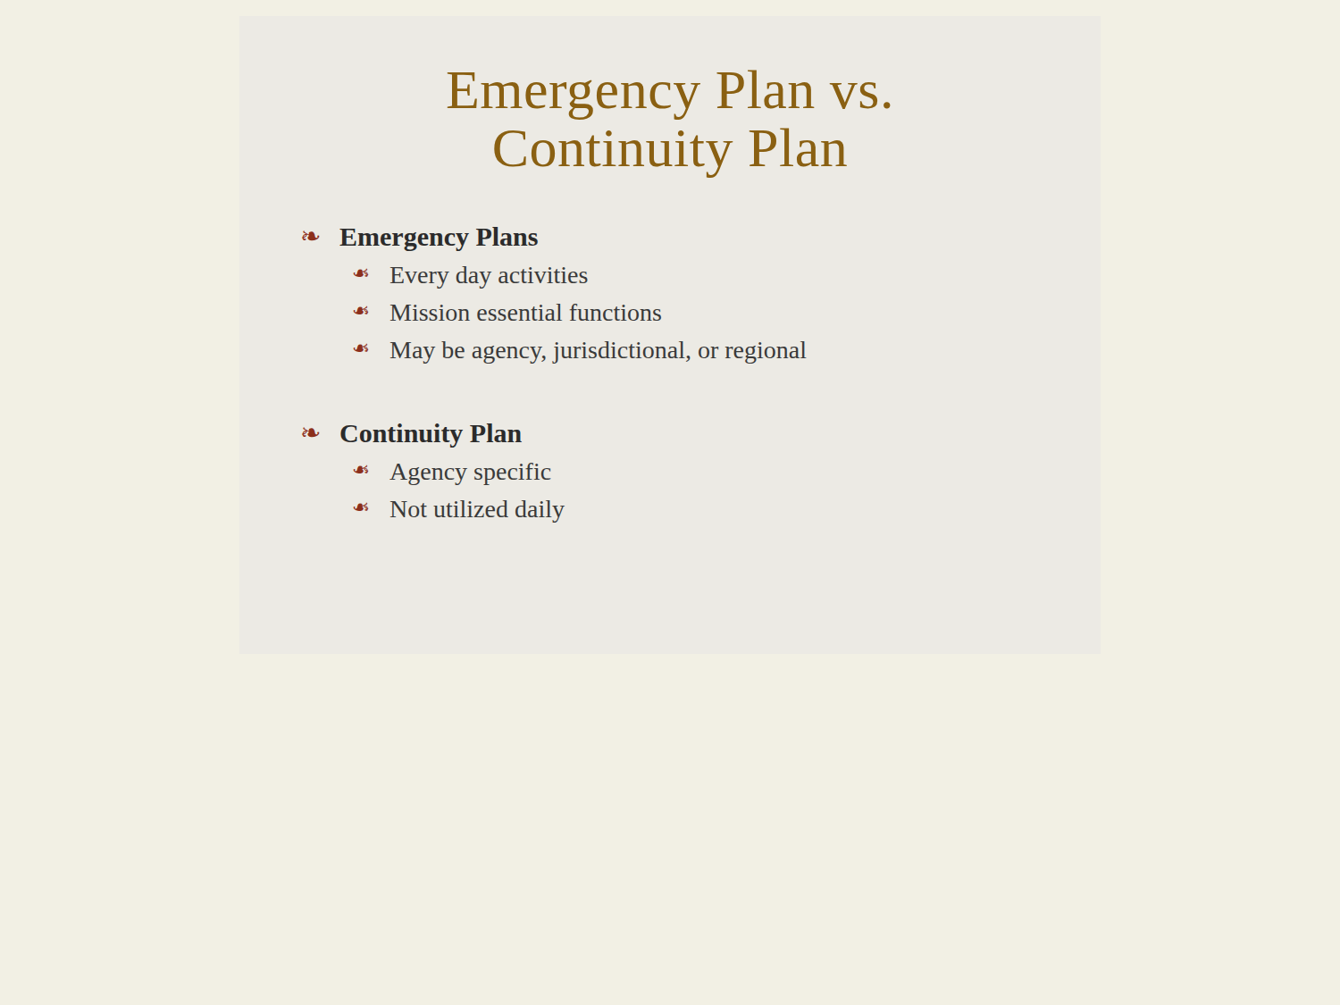Emergency Plan vs.
Continuity Plan
Emergency Plans
Every day activities
Mission essential functions
May be agency, jurisdictional, or regional
Continuity Plan
Agency specific
Not utilized daily